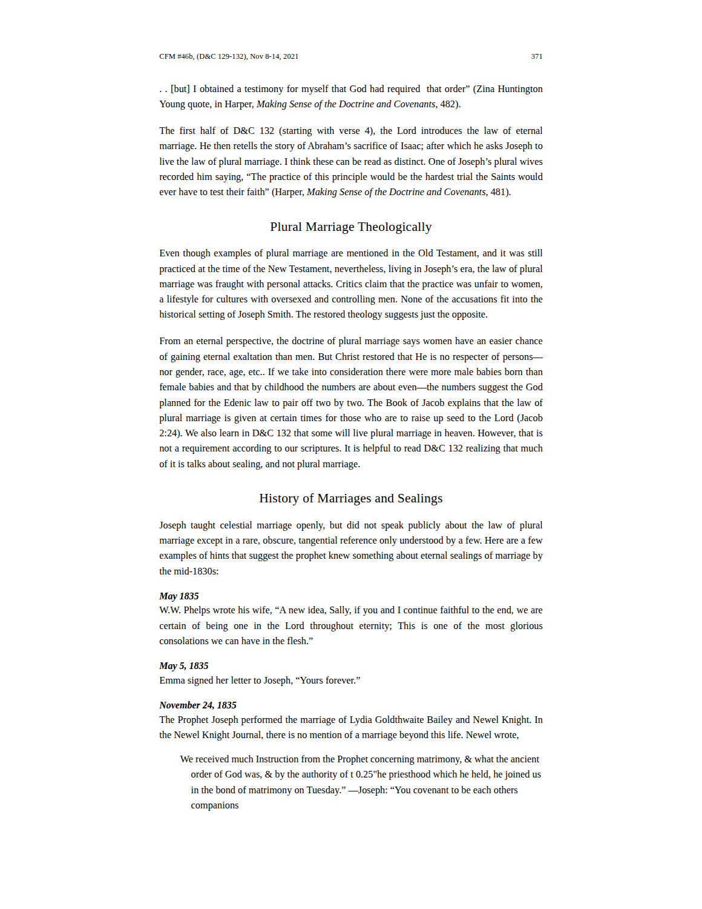CFM #46b, (D&C 129-132), Nov 8-14, 2021 371
. . [but] I obtained a testimony for myself that God had required that order” (Zina Huntington Young quote, in Harper, Making Sense of the Doctrine and Covenants, 482).
The first half of D&C 132 (starting with verse 4), the Lord introduces the law of eternal marriage. He then retells the story of Abraham’s sacrifice of Isaac; after which he asks Joseph to live the law of plural marriage. I think these can be read as distinct. One of Joseph’s plural wives recorded him saying, “The practice of this principle would be the hardest trial the Saints would ever have to test their faith” (Harper, Making Sense of the Doctrine and Covenants, 481).
Plural Marriage Theologically
Even though examples of plural marriage are mentioned in the Old Testament, and it was still practiced at the time of the New Testament, nevertheless, living in Joseph’s era, the law of plural marriage was fraught with personal attacks. Critics claim that the practice was unfair to women, a lifestyle for cultures with oversexed and controlling men. None of the accusations fit into the historical setting of Joseph Smith. The restored theology suggests just the opposite.
From an eternal perspective, the doctrine of plural marriage says women have an easier chance of gaining eternal exaltation than men. But Christ restored that He is no respecter of persons—nor gender, race, age, etc.. If we take into consideration there were more male babies born than female babies and that by childhood the numbers are about even—the numbers suggest the God planned for the Edenic law to pair off two by two. The Book of Jacob explains that the law of plural marriage is given at certain times for those who are to raise up seed to the Lord (Jacob 2:24). We also learn in D&C 132 that some will live plural marriage in heaven. However, that is not a requirement according to our scriptures. It is helpful to read D&C 132 realizing that much of it is talks about sealing, and not plural marriage.
History of Marriages and Sealings
Joseph taught celestial marriage openly, but did not speak publicly about the law of plural marriage except in a rare, obscure, tangential reference only understood by a few. Here are a few examples of hints that suggest the prophet knew something about eternal sealings of marriage by the mid-1830s:
May 1835
W.W. Phelps wrote his wife, “A new idea, Sally, if you and I continue faithful to the end, we are certain of being one in the Lord throughout eternity; This is one of the most glorious consolations we can have in the flesh.”
May 5, 1835
Emma signed her letter to Joseph, “Yours forever.”
November 24, 1835
The Prophet Joseph performed the marriage of Lydia Goldthwaite Bailey and Newel Knight. In the Newel Knight Journal, there is no mention of a marriage beyond this life. Newel wrote,
We received much Instruction from the Prophet concerning matrimony, & what the ancient order of God was, & by the authority of t 0.25"he priesthood which he held, he joined us in the bond of matrimony on Tuesday.” —Joseph: “You covenant to be each others companions